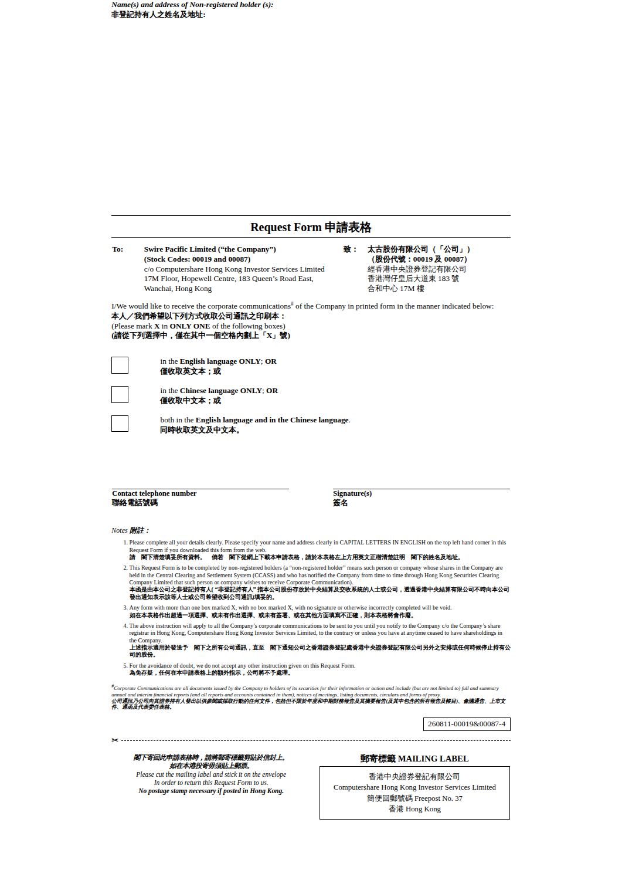Name(s) and address of Non-registered holder (s):
非登記持有人之姓名及地址:
Request Form 申請表格
| To: | Swire Pacific Limited (“the Company”) (Stock Codes: 00019 and 00087) c/o Computershare Hong Kong Investor Services Limited 17M Floor, Hopewell Centre, 183 Queen’s Road East, Wanchai, Hong Kong | 致： | 太古股份有限公司（「公司」） （股份代號：00019 及 00087） 經香港中央證券登記有限公司 香港灣仔皇后大道東 183 號 合和中心 17M 樓 |
I/We would like to receive the corporate communications# of the Company in printed form in the manner indicated below:
本人／我們希望以下列方式收取公司通訊之印刷本：
(Please mark X in ONLY ONE of the following boxes)
(請從下列選擇中，僅在其中一個空格內劃上「X」號)
| | in the English language ONLY ; OR 僅收取英文本；或 |
| | in the Chinese language ONLY ; OR 僅收取中文本；或 |
| | both in the English language and in the Chinese language . 同時收取英文及中文本。 |
| Contact telephone number 聯絡電話號碼 | Signature(s) 簽名 |
Notes 附註：
Please complete all your details clearly. Please specify your name and address clearly in CAPITAL LETTERS IN ENGLISH on the top left hand corner in this Request Form if you downloaded this form from the web.
請　閣下清楚填妥所有資料。　倘若　閣下從網上下載本申請表格，請於本表格左上方用英文正楷清楚註明　閣下的姓名及地址。
This Request Form is to be completed by non-registered holders (a “non-registered holder” means such person or company whose shares in the Company are held in the Central Clearing and Settlement System (CCASS) and who has notified the Company from time to time through Hong Kong Securities Clearing Company Limited that such person or company wishes to receive Corporate Communication).
本函是由本公司之非登記持有人( “非登記持有人” 指本公司股份存放於中央結算及交收系統的人士或公司，透過香港中央結算有限公司不時向本公司發出通知表示該等人士或公司希望收到公司通訊)填妥的。
Any form with more than one box marked X, with no box marked X, with no signature or otherwise incorrectly completed will be void.
如在本表格作出超過一項選擇、或未有作出選擇、或未有簽署、或在其他方面填寫不正確，則本表格將會作廢。
The above instruction will apply to all the Company’s corporate communications to be sent to you until you notify to the Company c/o the Company’s share registrar in Hong Kong, Computershare Hong Kong Investor Services Limited, to the contrary or unless you have at anytime ceased to have shareholdings in the Company.
上述指示適用於發送予　閣下之所有公司通訊，直至　閣下通知公司之香港證券登記處香港中央證券登記有限公司另外之安排或任何時候停止持有公司的股份。
For the avoidance of doubt, we do not accept any other instruction given on this Request Form.
為免存疑，任何在本申請表格上的額外指示，公司將不予處理。
#Corporate Communications are all documents issued by the Company to holders of its securities for their information or action and include (but are not limited to) full and summary annual and interim financial reports (and all reports and accounts contained in them), notices of meetings, listing documents, circulars and forms of proxy.
公司通訊乃公司向其證券持有人發出以供參閱或採取行動的任何文件，包括但不限於年度和中期財務報告及其摘要報告(及其中包含的所有報告及帳目)、會議通告、上市文件、通函及代表委任表格。
260811-00019&00087-4
✂
| 閣下寄回此申請表格時，請將郵寄標籤剪貼於信封上。 如在本港投寄毋須貼上郵票。 Please cut the mailing label and stick it on the envelope In order to return this Request Form to us. No postage stamp necessary if posted in Hong Kong. | 郵寄標籤 MAILING LABEL 香港中央證券登記有限公司 Computershare Hong Kong Investor Services Limited 簡便回郵號碼 Freepost No. 37 香港 Hong Kong |